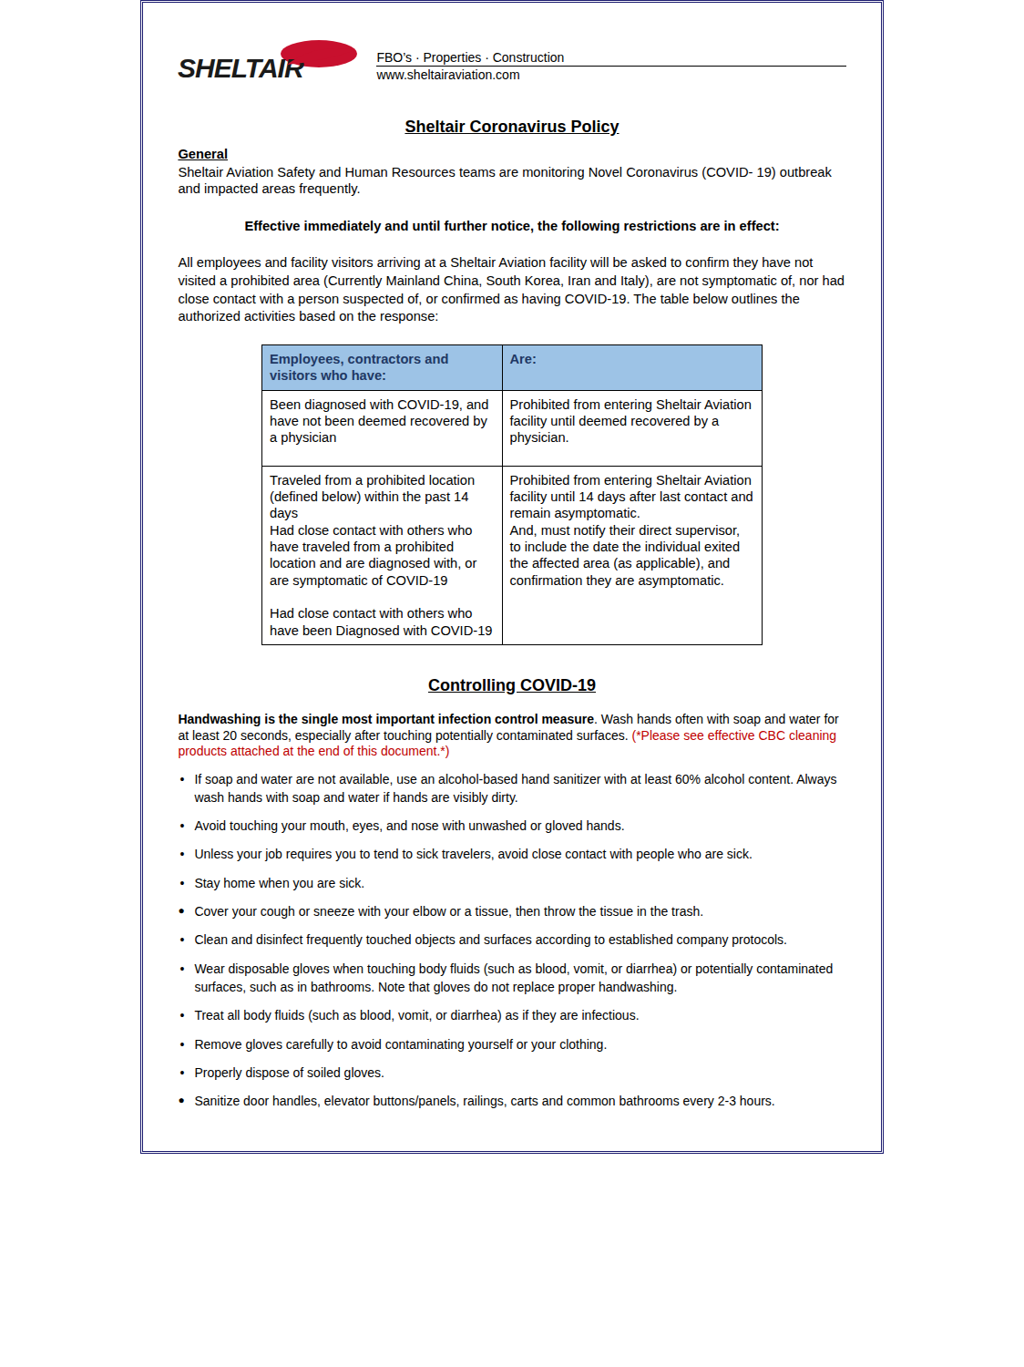SHELTAIR
FBO’s · Properties · Construction www.sheltairaviation.com
Sheltair Coronavirus Policy
General
Sheltair Aviation Safety and Human Resources teams are monitoring Novel Coronavirus (COVID- 19) outbreak and impacted areas frequently.
Effective immediately and until further notice, the following restrictions are in effect:
All employees and facility visitors arriving at a Sheltair Aviation facility will be asked to confirm they have not visited a prohibited area (Currently Mainland China, South Korea, Iran and Italy), are not symptomatic of, nor had close contact with a person suspected of, or confirmed as having COVID-19. The table below outlines the authorized activities based on the response:
| Employees, contractors and visitors who have: | Are: |
| --- | --- |
| Been diagnosed with COVID-19, and have not been deemed recovered by a physician | Prohibited from entering Sheltair Aviation facility until deemed recovered by a physician. |
| Traveled from a prohibited location (defined below) within the past 14 days Had close contact with others who have traveled from a prohibited location and are diagnosed with, or are symptomatic of COVID-19 Had close contact with others who have been Diagnosed with COVID-19 | Prohibited from entering Sheltair Aviation facility until 14 days after last contact and remain asymptomatic. And, must notify their direct supervisor, to include the date the individual exited the affected area (as applicable), and confirmation they are asymptomatic. |
Controlling COVID-19
Handwashing is the single most important infection control measure. Wash hands often with soap and water for at least 20 seconds, especially after touching potentially contaminated surfaces. (*Please see effective CBC cleaning products attached at the end of this document.*)
If soap and water are not available, use an alcohol-based hand sanitizer with at least 60% alcohol content. Always wash hands with soap and water if hands are visibly dirty.
Avoid touching your mouth, eyes, and nose with unwashed or gloved hands.
Unless your job requires you to tend to sick travelers, avoid close contact with people who are sick.
Stay home when you are sick.
Cover your cough or sneeze with your elbow or a tissue, then throw the tissue in the trash.
Clean and disinfect frequently touched objects and surfaces according to established company protocols.
Wear disposable gloves when touching body fluids (such as blood, vomit, or diarrhea) or potentially contaminated surfaces, such as in bathrooms. Note that gloves do not replace proper handwashing.
Treat all body fluids (such as blood, vomit, or diarrhea) as if they are infectious.
Remove gloves carefully to avoid contaminating yourself or your clothing.
Properly dispose of soiled gloves.
Sanitize door handles, elevator buttons/panels, railings, carts and common bathrooms every 2-3 hours.